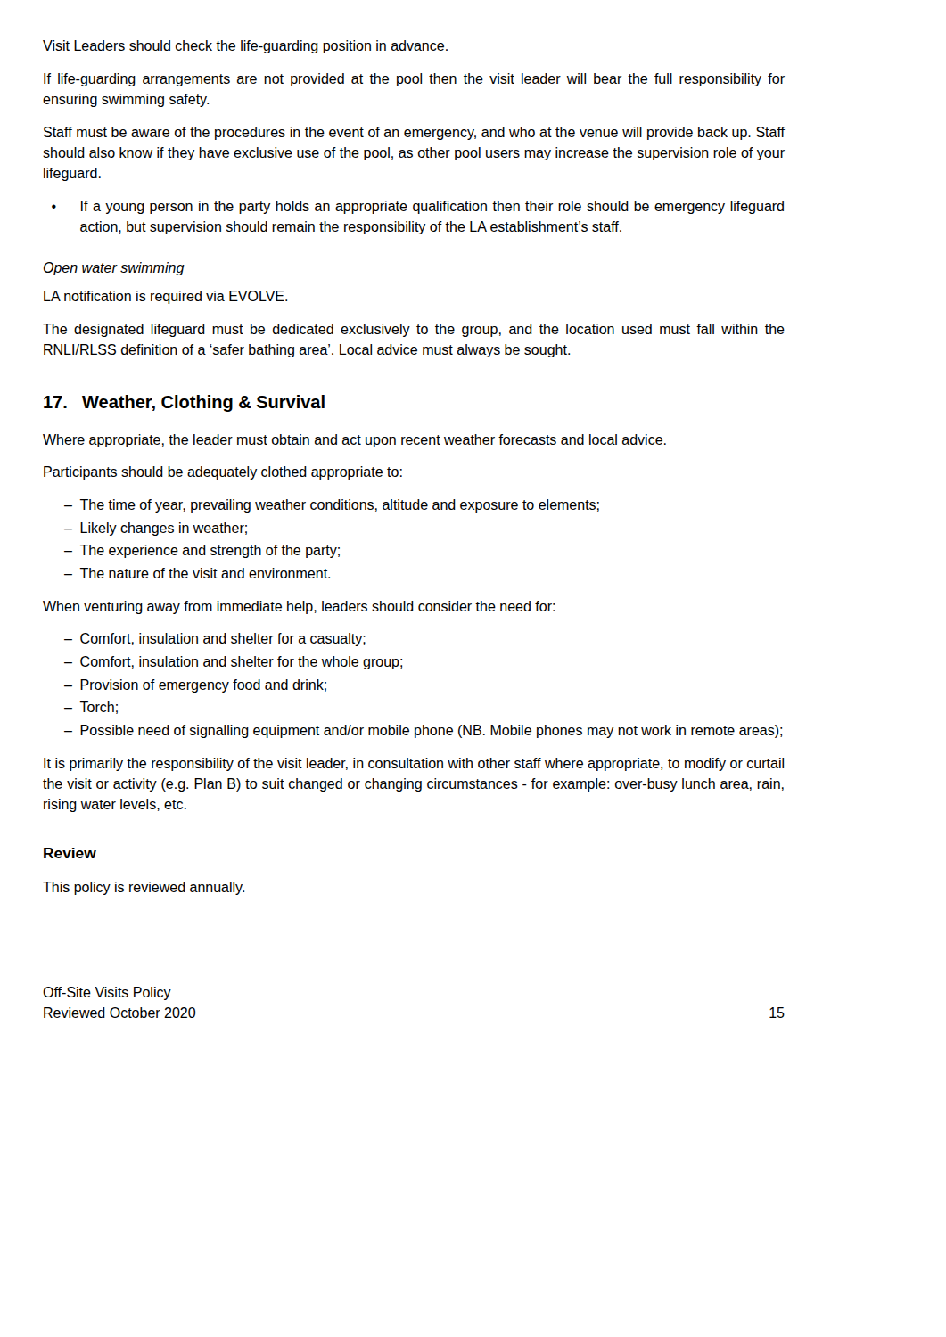Visit Leaders should check the life-guarding position in advance.
If life-guarding arrangements are not provided at the pool then the visit leader will bear the full responsibility for ensuring swimming safety.
Staff must be aware of the procedures in the event of an emergency, and who at the venue will provide back up. Staff should also know if they have exclusive use of the pool, as other pool users may increase the supervision role of your lifeguard.
If a young person in the party holds an appropriate qualification then their role should be emergency lifeguard action, but supervision should remain the responsibility of the LA establishment’s staff.
Open water swimming
LA notification is required via EVOLVE.
The designated lifeguard must be dedicated exclusively to the group, and the location used must fall within the RNLI/RLSS definition of a ‘safer bathing area’. Local advice must always be sought.
17. Weather, Clothing & Survival
Where appropriate, the leader must obtain and act upon recent weather forecasts and local advice.
Participants should be adequately clothed appropriate to:
The time of year, prevailing weather conditions, altitude and exposure to elements;
Likely changes in weather;
The experience and strength of the party;
The nature of the visit and environment.
When venturing away from immediate help, leaders should consider the need for:
Comfort, insulation and shelter for a casualty;
Comfort, insulation and shelter for the whole group;
Provision of emergency food and drink;
Torch;
Possible need of signalling equipment and/or mobile phone (NB. Mobile phones may not work in remote areas);
It is primarily the responsibility of the visit leader, in consultation with other staff where appropriate, to modify or curtail the visit or activity (e.g. Plan B) to suit changed or changing circumstances - for example: over-busy lunch area, rain, rising water levels, etc.
Review
This policy is reviewed annually.
Off-Site Visits Policy
Reviewed October 2020
15